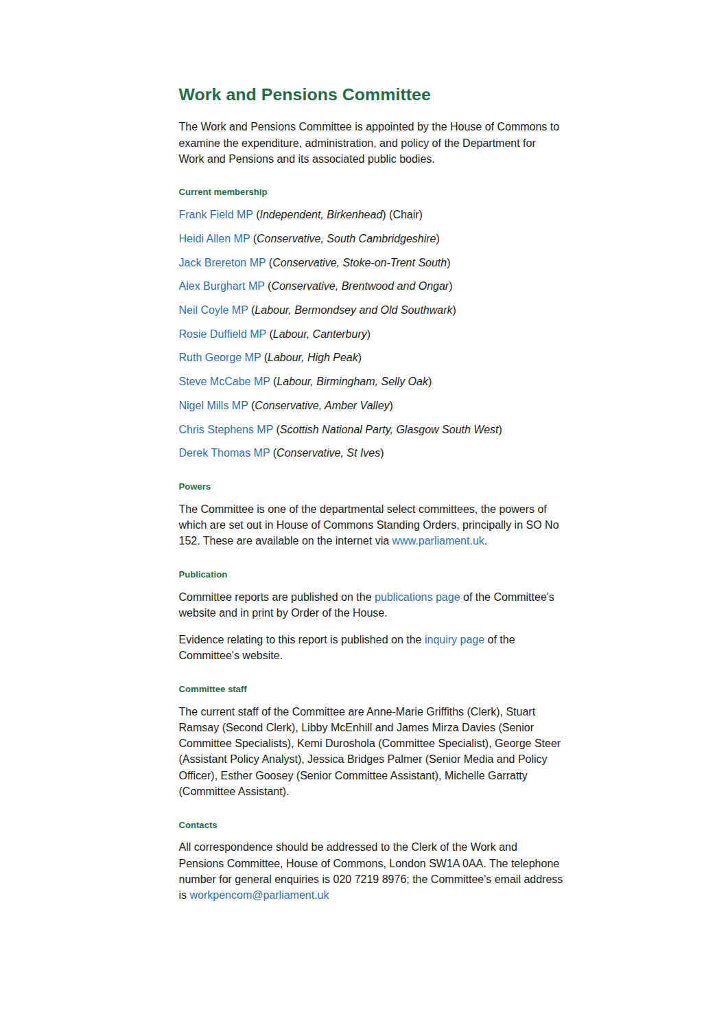Work and Pensions Committee
The Work and Pensions Committee is appointed by the House of Commons to examine the expenditure, administration, and policy of the Department for Work and Pensions and its associated public bodies.
Current membership
Frank Field MP (Independent, Birkenhead) (Chair)
Heidi Allen MP (Conservative, South Cambridgeshire)
Jack Brereton MP (Conservative, Stoke-on-Trent South)
Alex Burghart MP (Conservative, Brentwood and Ongar)
Neil Coyle MP (Labour, Bermondsey and Old Southwark)
Rosie Duffield MP (Labour, Canterbury)
Ruth George MP (Labour, High Peak)
Steve McCabe MP (Labour, Birmingham, Selly Oak)
Nigel Mills MP (Conservative, Amber Valley)
Chris Stephens MP (Scottish National Party, Glasgow South West)
Derek Thomas MP (Conservative, St Ives)
Powers
The Committee is one of the departmental select committees, the powers of which are set out in House of Commons Standing Orders, principally in SO No 152. These are available on the internet via www.parliament.uk.
Publication
Committee reports are published on the publications page of the Committee's website and in print by Order of the House.
Evidence relating to this report is published on the inquiry page of the Committee's website.
Committee staff
The current staff of the Committee are Anne-Marie Griffiths (Clerk), Stuart Ramsay (Second Clerk), Libby McEnhill and James Mirza Davies (Senior Committee Specialists), Kemi Duroshola (Committee Specialist), George Steer (Assistant Policy Analyst), Jessica Bridges Palmer (Senior Media and Policy Officer), Esther Goosey (Senior Committee Assistant), Michelle Garratty (Committee Assistant).
Contacts
All correspondence should be addressed to the Clerk of the Work and Pensions Committee, House of Commons, London SW1A 0AA. The telephone number for general enquiries is 020 7219 8976; the Committee's email address is workpencom@parliament.uk